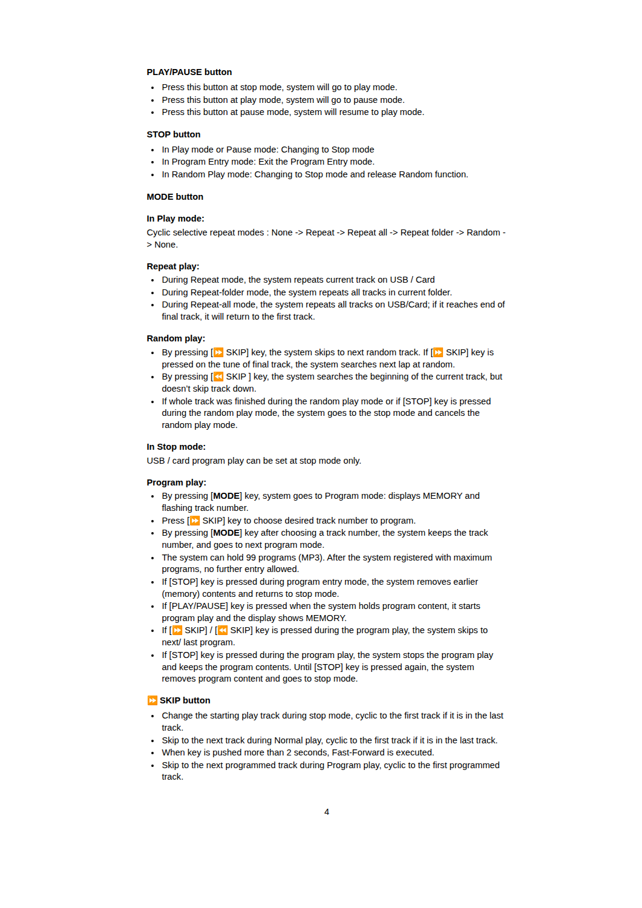PLAY/PAUSE button
Press this button at stop mode, system will go to play mode.
Press this button at play mode, system will go to pause mode.
Press this button at pause mode, system will resume to play mode.
STOP button
In Play mode or Pause mode: Changing to Stop mode
In Program Entry mode: Exit the Program Entry mode.
In Random Play mode: Changing to Stop mode and release Random function.
MODE button
In Play mode:
Cyclic selective repeat modes : None -> Repeat -> Repeat all -> Repeat folder -> Random -> None.
Repeat play:
During Repeat mode, the system repeats current track on USB / Card
During Repeat-folder mode, the system repeats all tracks in current folder.
During Repeat-all mode, the system repeats all tracks on USB/Card; if it reaches end of final track, it will return to the first track.
Random play:
By pressing [⏩ SKIP] key, the system skips to next random track. If [⏩ SKIP] key is pressed on the tune of final track, the system searches next lap at random.
By pressing [⏪ SKIP ] key, the system searches the beginning of the current track, but doesn’t skip track down.
If whole track was finished during the random play mode or if [STOP] key is pressed during the random play mode, the system goes to the stop mode and cancels the random play mode.
In Stop mode:
USB / card program play can be set at stop mode only.
Program play:
By pressing [MODE] key, system goes to Program mode: displays MEMORY and flashing track number.
Press [⏩ SKIP] key to choose desired track number to program.
By pressing [MODE] key after choosing a track number, the system keeps the track number, and goes to next program mode.
The system can hold 99 programs (MP3). After the system registered with maximum programs, no further entry allowed.
If [STOP] key is pressed during program entry mode, the system removes earlier (memory) contents and returns to stop mode.
If [PLAY/PAUSE] key is pressed when the system holds program content, it starts program play and the display shows MEMORY.
If [⏩ SKIP] / [⏪ SKIP] key is pressed during the program play, the system skips to next/ last program.
If [STOP] key is pressed during the program play, the system stops the program play and keeps the program contents. Until [STOP] key is pressed again, the system removes program content and goes to stop mode.
⏩ SKIP button
Change the starting play track during stop mode, cyclic to the first track if it is in the last track.
Skip to the next track during Normal play, cyclic to the first track if it is in the last track.
When key is pushed more than 2 seconds, Fast-Forward is executed.
Skip to the next programmed track during Program play, cyclic to the first programmed track.
4